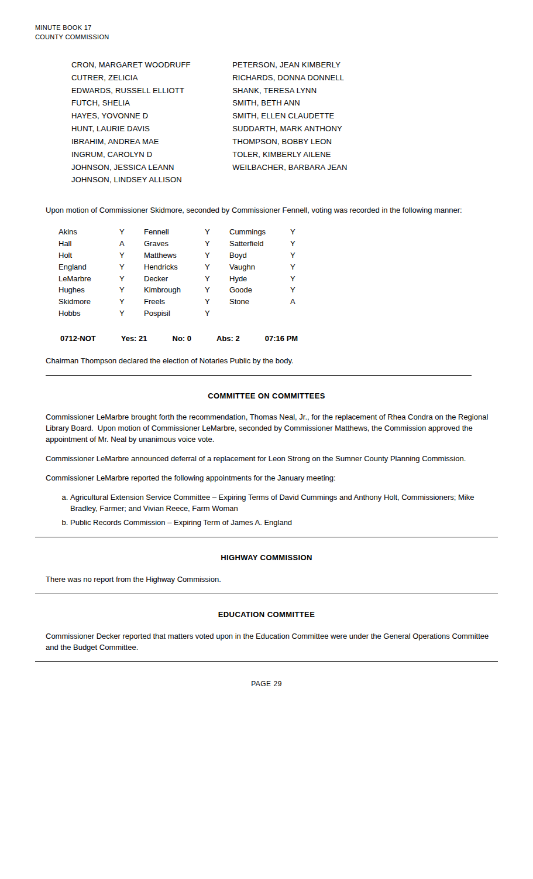MINUTE BOOK 17
COUNTY COMMISSION
| CRON, MARGARET WOODRUFF | PETERSON, JEAN KIMBERLY |
| CUTRER, ZELICIA | RICHARDS, DONNA DONNELL |
| EDWARDS, RUSSELL ELLIOTT | SHANK, TERESA LYNN |
| FUTCH, SHELIA | SMITH, BETH ANN |
| HAYES, YOVONNE D | SMITH, ELLEN CLAUDETTE |
| HUNT, LAURIE DAVIS | SUDDARTH, MARK ANTHONY |
| IBRAHIM, ANDREA MAE | THOMPSON, BOBBY LEON |
| INGRUM, CAROLYN D | TOLER, KIMBERLY AILENE |
| JOHNSON, JESSICA LEANN | WEILBACHER, BARBARA JEAN |
| JOHNSON, LINDSEY ALLISON | |
Upon motion of Commissioner Skidmore, seconded by Commissioner Fennell, voting was recorded in the following manner:
| Akins | Y | Fennell | Y | Cummings | Y |
| Hall | A | Graves | Y | Satterfield | Y |
| Holt | Y | Matthews | Y | Boyd | Y |
| England | Y | Hendricks | Y | Vaughn | Y |
| LeMarbre | Y | Decker | Y | Hyde | Y |
| Hughes | Y | Kimbrough | Y | Goode | Y |
| Skidmore | Y | Freels | Y | Stone | A |
| Hobbs | Y | Pospisil | Y | | |
| 0712-NOT | Yes: 21 | No: 0 | Abs: 2 | 07:16 PM |
Chairman Thompson declared the election of Notaries Public by the body.
COMMITTEE ON COMMITTEES
Commissioner LeMarbre brought forth the recommendation, Thomas Neal, Jr., for the replacement of Rhea Condra on the Regional Library Board. Upon motion of Commissioner LeMarbre, seconded by Commissioner Matthews, the Commission approved the appointment of Mr. Neal by unanimous voice vote.
Commissioner LeMarbre announced deferral of a replacement for Leon Strong on the Sumner County Planning Commission.
Commissioner LeMarbre reported the following appointments for the January meeting:
Agricultural Extension Service Committee – Expiring Terms of David Cummings and Anthony Holt, Commissioners; Mike Bradley, Farmer; and Vivian Reece, Farm Woman
Public Records Commission – Expiring Term of James A. England
HIGHWAY COMMISSION
There was no report from the Highway Commission.
EDUCATION COMMITTEE
Commissioner Decker reported that matters voted upon in the Education Committee were under the General Operations Committee and the Budget Committee.
PAGE 29